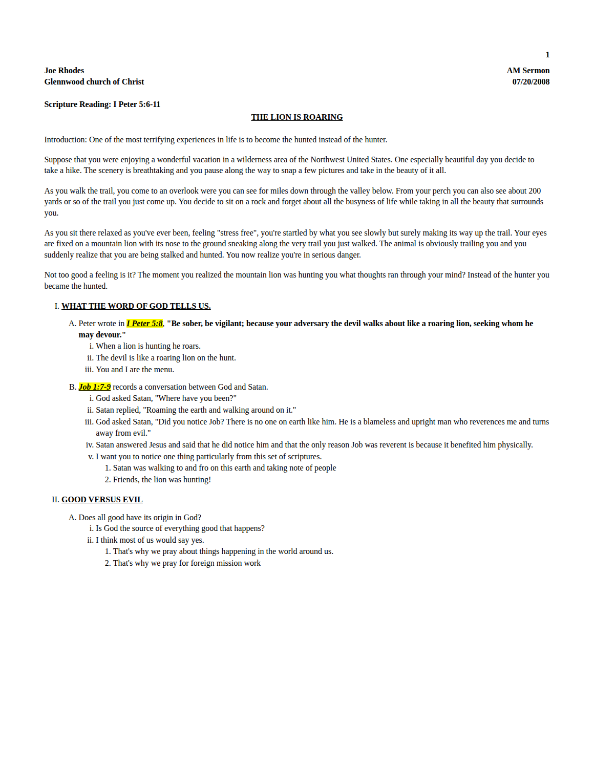1
Joe Rhodes
Glennwood church of Christ
AM Sermon
07/20/2008
Scripture Reading: I Peter 5:6-11
THE LION IS ROARING
Introduction: One of the most terrifying experiences in life is to become the hunted instead of the hunter.
Suppose that you were enjoying a wonderful vacation in a wilderness area of the Northwest United States. One especially beautiful day you decide to take a hike. The scenery is breathtaking and you pause along the way to snap a few pictures and take in the beauty of it all.
As you walk the trail, you come to an overlook were you can see for miles down through the valley below. From your perch you can also see about 200 yards or so of the trail you just come up. You decide to sit on a rock and forget about all the busyness of life while taking in all the beauty that surrounds you.
As you sit there relaxed as you've ever been, feeling "stress free", you're startled by what you see slowly but surely making its way up the trail. Your eyes are fixed on a mountain lion with its nose to the ground sneaking along the very trail you just walked. The animal is obviously trailing you and you suddenly realize that you are being stalked and hunted. You now realize you're in serious danger.
Not too good a feeling is it? The moment you realized the mountain lion was hunting you what thoughts ran through your mind? Instead of the hunter you became the hunted.
WHAT THE WORD OF GOD TELLS US.
Peter wrote in I Peter 5:8, "Be sober, be vigilant; because your adversary the devil walks about like a roaring lion, seeking whom he may devour."
When a lion is hunting he roars.
The devil is like a roaring lion on the hunt.
You and I are the menu.
Job 1:7-9 records a conversation between God and Satan.
God asked Satan, "Where have you been?"
Satan replied, "Roaming the earth and walking around on it."
God asked Satan, "Did you notice Job? There is no one on earth like him. He is a blameless and upright man who reverences me and turns away from evil."
Satan answered Jesus and said that he did notice him and that the only reason Job was reverent is because it benefited him physically.
I want you to notice one thing particularly from this set of scriptures.
Satan was walking to and fro on this earth and taking note of people
Friends, the lion was hunting!
GOOD VERSUS EVIL
Does all good have its origin in God?
Is God the source of everything good that happens?
I think most of us would say yes.
That's why we pray about things happening in the world around us.
That's why we pray for foreign mission work